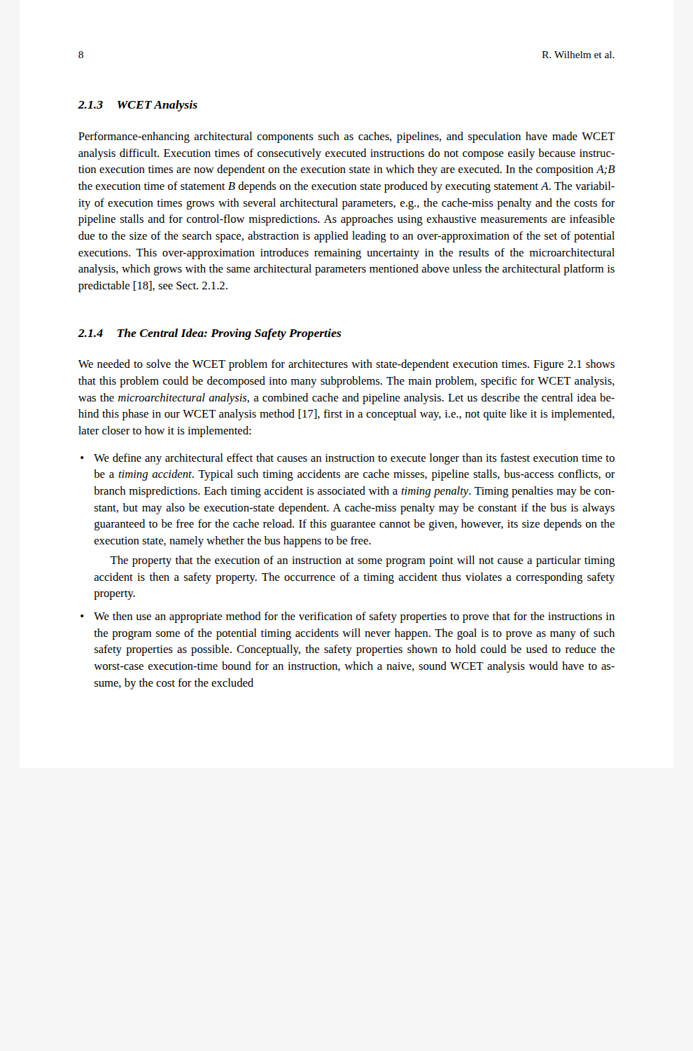8 R. Wilhelm et al.
2.1.3 WCET Analysis
Performance-enhancing architectural components such as caches, pipelines, and speculation have made WCET analysis difficult. Execution times of consecutively executed instructions do not compose easily because instruction execution times are now dependent on the execution state in which they are executed. In the composition A;B the execution time of statement B depends on the execution state produced by executing statement A. The variability of execution times grows with several architectural parameters, e.g., the cache-miss penalty and the costs for pipeline stalls and for control-flow mispredictions. As approaches using exhaustive measurements are infeasible due to the size of the search space, abstraction is applied leading to an over-approximation of the set of potential executions. This over-approximation introduces remaining uncertainty in the results of the microarchitectural analysis, which grows with the same architectural parameters mentioned above unless the architectural platform is predictable [18], see Sect. 2.1.2.
2.1.4 The Central Idea: Proving Safety Properties
We needed to solve the WCET problem for architectures with state-dependent execution times. Figure 2.1 shows that this problem could be decomposed into many subproblems. The main problem, specific for WCET analysis, was the microarchitectural analysis, a combined cache and pipeline analysis. Let us describe the central idea behind this phase in our WCET analysis method [17], first in a conceptual way, i.e., not quite like it is implemented, later closer to how it is implemented:
We define any architectural effect that causes an instruction to execute longer than its fastest execution time to be a timing accident. Typical such timing accidents are cache misses, pipeline stalls, bus-access conflicts, or branch mispredictions. Each timing accident is associated with a timing penalty. Timing penalties may be constant, but may also be execution-state dependent. A cache-miss penalty may be constant if the bus is always guaranteed to be free for the cache reload. If this guarantee cannot be given, however, its size depends on the execution state, namely whether the bus happens to be free.
The property that the execution of an instruction at some program point will not cause a particular timing accident is then a safety property. The occurrence of a timing accident thus violates a corresponding safety property.
We then use an appropriate method for the verification of safety properties to prove that for the instructions in the program some of the potential timing accidents will never happen. The goal is to prove as many of such safety properties as possible. Conceptually, the safety properties shown to hold could be used to reduce the worst-case execution-time bound for an instruction, which a naive, sound WCET analysis would have to assume, by the cost for the excluded